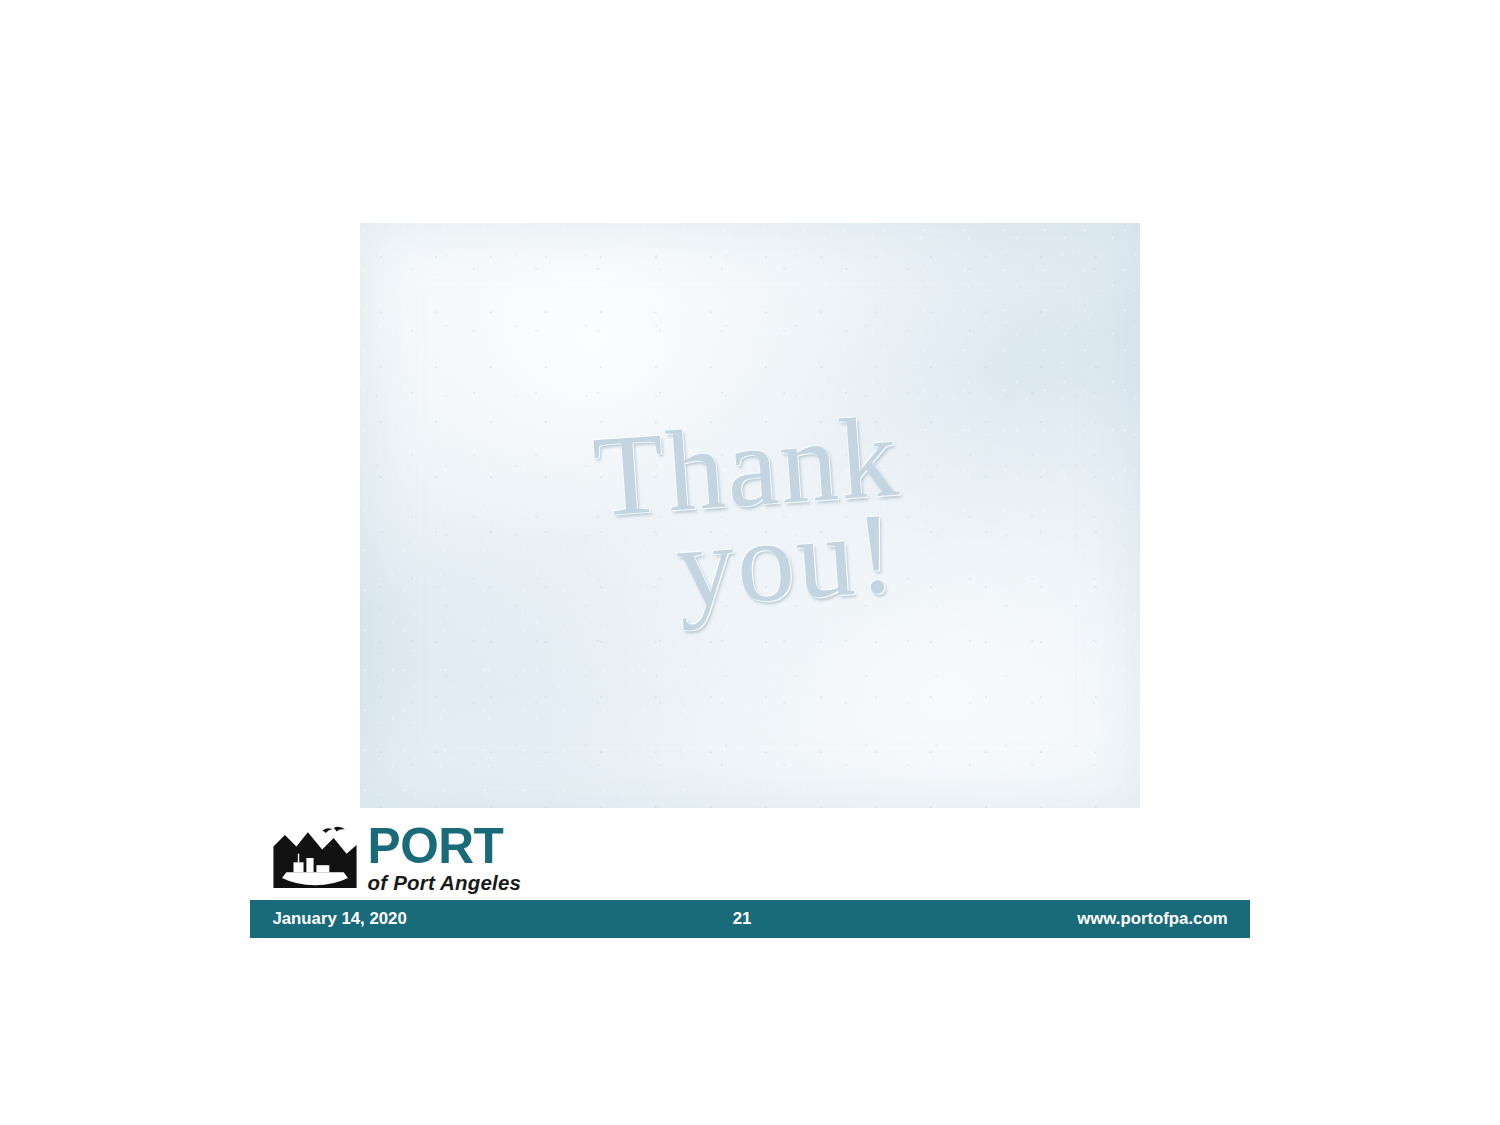Thank you!
PORT of Port Angeles
January 14, 2020 21 www.portofpa.com